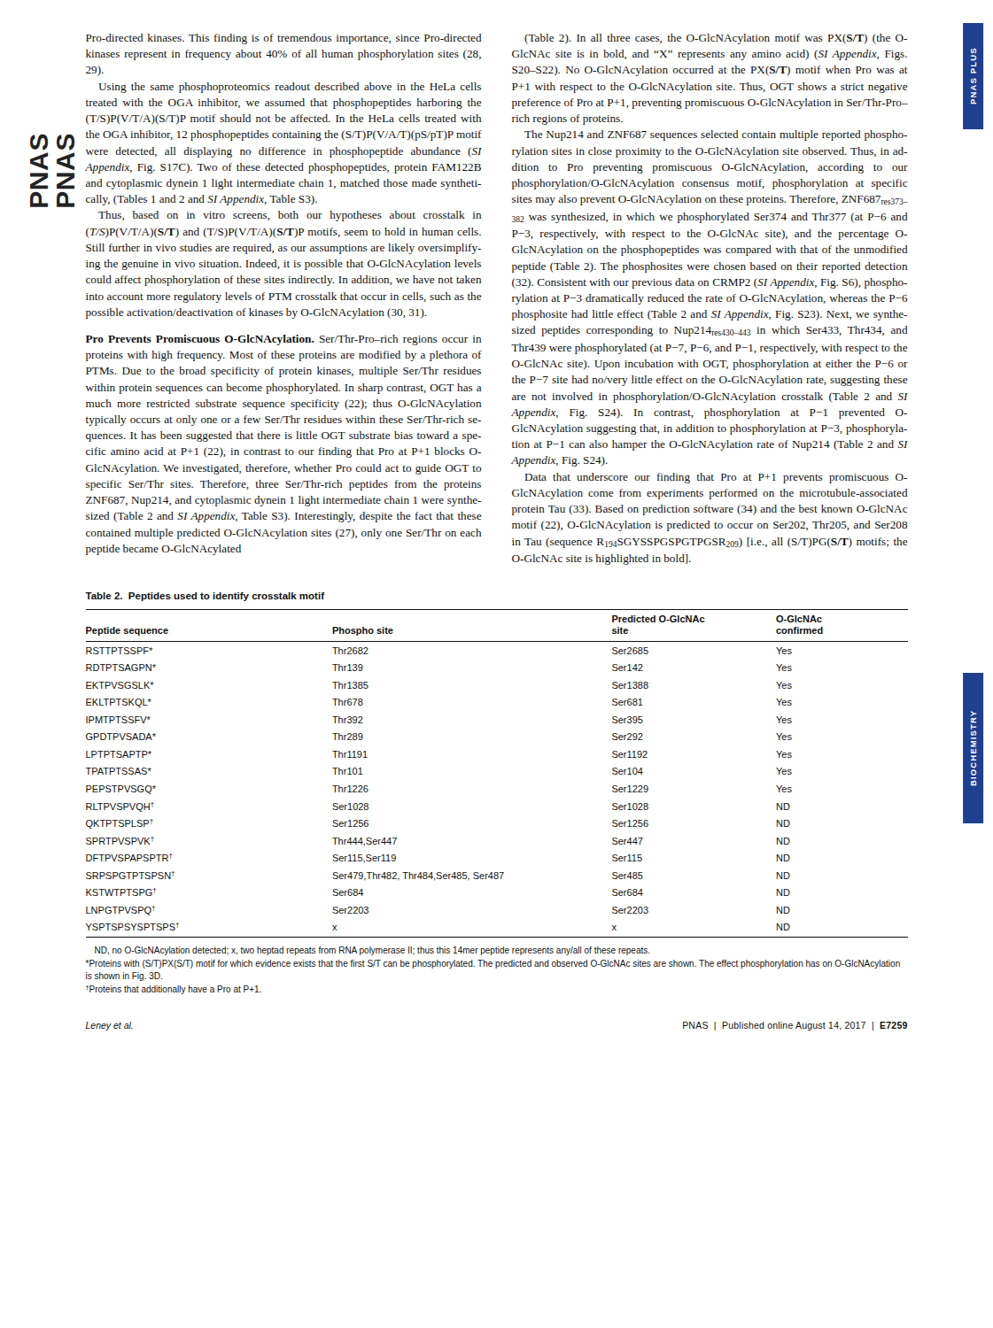PNAS PLUS
BIOCHEMISTRY
PNAS PNAS
Pro-directed kinases. This finding is of tremendous importance, since Pro-directed kinases represent in frequency about 40% of all human phosphorylation sites (28, 29).
Using the same phosphoproteomics readout described above in the HeLa cells treated with the OGA inhibitor, we assumed that phosphopeptides harboring the (T/S)P(V/T/A)(S/T)P motif should not be affected. In the HeLa cells treated with the OGA inhibitor, 12 phosphopeptides containing the (S/T)P(V/A/T)(pS/pT)P motif were detected, all displaying no difference in phosphopeptide abundance (SI Appendix, Fig. S17C). Two of these detected phosphopeptides, protein FAM122B and cytoplasmic dynein 1 light intermediate chain 1, matched those made synthetically, (Tables 1 and 2 and SI Appendix, Table S3).
Thus, based on in vitro screens, both our hypotheses about crosstalk in (T/S)P(V/T/A)(S/T) and (T/S)P(V/T/A)(S/T)P motifs, seem to hold in human cells. Still further in vivo studies are required, as our assumptions are likely oversimplifying the genuine in vivo situation. Indeed, it is possible that O-GlcNAcylation levels could affect phosphorylation of these sites indirectly. In addition, we have not taken into account more regulatory levels of PTM crosstalk that occur in cells, such as the possible activation/deactivation of kinases by O-GlcNAcylation (30, 31).
Pro Prevents Promiscuous O-GlcNAcylation. Ser/Thr-Pro–rich regions occur in proteins with high frequency. Most of these proteins are modified by a plethora of PTMs. Due to the broad specificity of protein kinases, multiple Ser/Thr residues within protein sequences can become phosphorylated. In sharp contrast, OGT has a much more restricted substrate sequence specificity (22); thus O-GlcNAcylation typically occurs at only one or a few Ser/Thr residues within these Ser/Thr-rich sequences. It has been suggested that there is little OGT substrate bias toward a specific amino acid at P+1 (22), in contrast to our finding that Pro at P+1 blocks O-GlcNAcylation. We investigated, therefore, whether Pro could act to guide OGT to specific Ser/Thr sites. Therefore, three Ser/Thr-rich peptides from the proteins ZNF687, Nup214, and cytoplasmic dynein 1 light intermediate chain 1 were synthesized (Table 2 and SI Appendix, Table S3). Interestingly, despite the fact that these contained multiple predicted O-GlcNAcylation sites (27), only one Ser/Thr on each peptide became O-GlcNAcylated
(Table 2). In all three cases, the O-GlcNAcylation motif was PX(S/T) (the O-GlcNAc site is in bold, and “X” represents any amino acid) (SI Appendix, Figs. S20–S22). No O-GlcNAcylation occurred at the PX(S/T) motif when Pro was at P+1 with respect to the O-GlcNAcylation site. Thus, OGT shows a strict negative preference of Pro at P+1, preventing promiscuous O-GlcNAcylation in Ser/Thr-Pro–rich regions of proteins.
The Nup214 and ZNF687 sequences selected contain multiple reported phosphorylation sites in close proximity to the O-GlcNAcylation site observed. Thus, in addition to Pro preventing promiscuous O-GlcNAcylation, according to our phosphorylation/O-GlcNAcylation consensus motif, phosphorylation at specific sites may also prevent O-GlcNAcylation on these proteins. Therefore, ZNF687res373–382 was synthesized, in which we phosphorylated Ser374 and Thr377 (at P−6 and P−3, respectively, with respect to the O-GlcNAc site), and the percentage O-GlcNAcylation on the phosphopeptides was compared with that of the unmodified peptide (Table 2). The phosphosites were chosen based on their reported detection (32). Consistent with our previous data on CRMP2 (SI Appendix, Fig. S6), phosphorylation at P−3 dramatically reduced the rate of O-GlcNAcylation, whereas the P−6 phosphosite had little effect (Table 2 and SI Appendix, Fig. S23). Next, we synthesized peptides corresponding to Nup214res430–443 in which Ser433, Thr434, and Thr439 were phosphorylated (at P−7, P−6, and P−1, respectively, with respect to the O-GlcNAc site). Upon incubation with OGT, phosphorylation at either the P−6 or the P−7 site had no/very little effect on the O-GlcNAcylation rate, suggesting these are not involved in phosphorylation/O-GlcNAcylation crosstalk (Table 2 and SI Appendix, Fig. S24). In contrast, phosphorylation at P−1 prevented O-GlcNAcylation suggesting that, in addition to phosphorylation at P−3, phosphorylation at P−1 can also hamper the O-GlcNAcylation rate of Nup214 (Table 2 and SI Appendix, Fig. S24).
Data that underscore our finding that Pro at P+1 prevents promiscuous O-GlcNAcylation come from experiments performed on the microtubule-associated protein Tau (33). Based on prediction software (34) and the best known O-GlcNAc motif (22), O-GlcNAcylation is predicted to occur on Ser202, Thr205, and Ser208 in Tau (sequence R194SGYSSPGSPGTPGSR209) [i.e., all (S/T)PG(S/T) motifs; the O-GlcNAc site is highlighted in bold].
Table 2. Peptides used to identify crosstalk motif
| Peptide sequence | Phospho site | Predicted O-GlcNAc site | O-GlcNAc confirmed |
| --- | --- | --- | --- |
| RSTTPTSSPF* | Thr2682 | Ser2685 | Yes |
| RDTPTSAGPN* | Thr139 | Ser142 | Yes |
| EKTPVSGSLK* | Thr1385 | Ser1388 | Yes |
| EKLTPTSKQL* | Thr678 | Ser681 | Yes |
| IPMTPTSSFV* | Thr392 | Ser395 | Yes |
| GPDTPVSADA* | Thr289 | Ser292 | Yes |
| LPTPTSAPTP* | Thr1191 | Ser1192 | Yes |
| TPATPTSSAS* | Thr101 | Ser104 | Yes |
| PEPSTPVSGQ* | Thr1226 | Ser1229 | Yes |
| RLTPVSPVQH † | Ser1028 | Ser1028 | ND |
| QKTPTSPLSP † | Ser1256 | Ser1256 | ND |
| SPRTPVSPVK † | Thr444,Ser447 | Ser447 | ND |
| DFTPVSPAPSPTR † | Ser115,Ser119 | Ser115 | ND |
| SRPSPGTPTSPSN † | Ser479,Thr482, Thr484,Ser485, Ser487 | Ser485 | ND |
| KSTWTPTSPG † | Ser684 | Ser684 | ND |
| LNPGTPVSPQ † | Ser2203 | Ser2203 | ND |
| YSPTSPSYSPTSPS † | x | x | ND |
ND, no O-GlcNAcylation detected; x, two heptad repeats from RNA polymerase II; thus this 14mer peptide represents any/all of these repeats.
*Proteins with (S/T)PX(S/T) motif for which evidence exists that the first S/T can be phosphorylated. The predicted and observed O-GlcNAc sites are shown. The effect phosphorylation has on O-GlcNAcylation is shown in Fig. 3D.
†Proteins that additionally have a Pro at P+1.
Leney et al.
PNAS | Published online August 14, 2017 | E7259